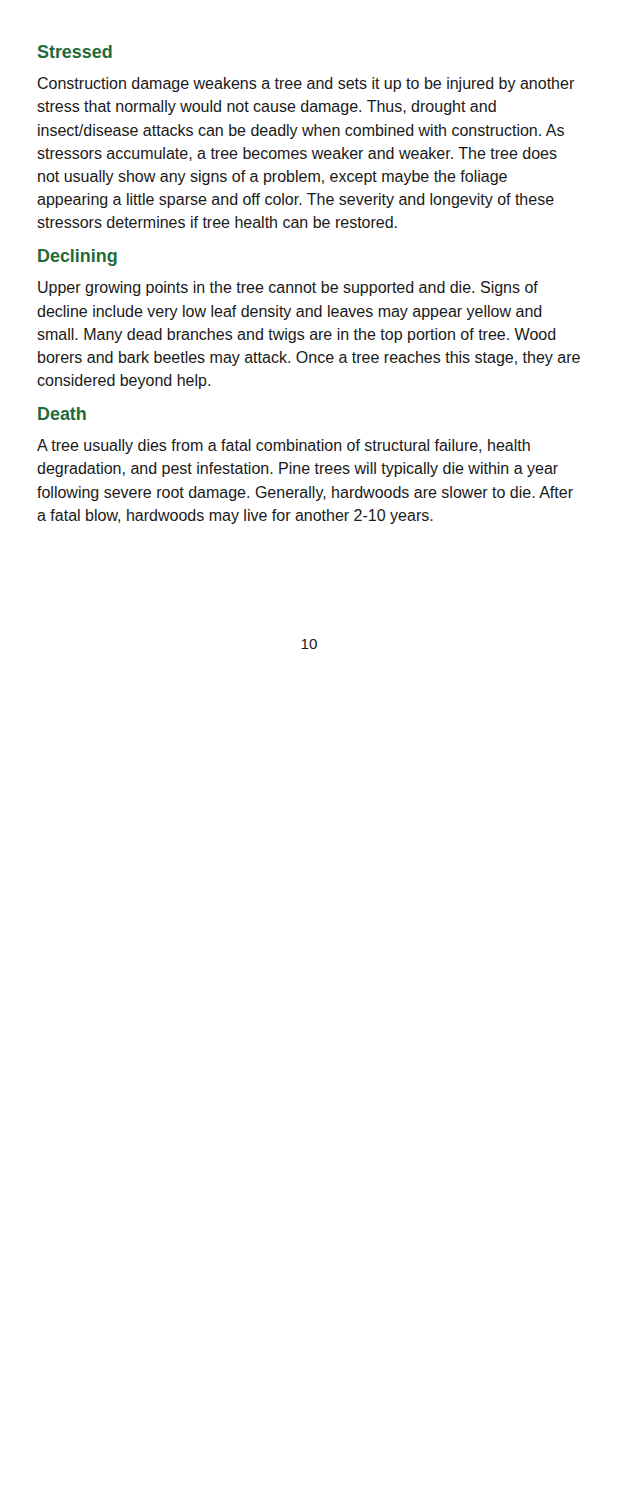Stressed
Construction damage weakens a tree and sets it up to be injured by another stress that normally would not cause damage. Thus, drought and insect/disease attacks can be deadly when combined with construction. As stressors accumulate, a tree becomes weaker and weaker. The tree does not usually show any signs of a problem, except maybe the foliage appearing a little sparse and off color. The severity and longevity of these stressors determines if tree health can be restored.
Declining
Upper growing points in the tree cannot be supported and die. Signs of decline include very low leaf density and leaves may appear yellow and small. Many dead branches and twigs are in the top portion of tree. Wood borers and bark beetles may attack. Once a tree reaches this stage, they are considered beyond help.
Death
A tree usually dies from a fatal combination of structural failure, health degradation, and pest infestation. Pine trees will typically die within a year following severe root damage. Generally, hardwoods are slower to die. After a fatal blow, hardwoods may live for another 2-10 years.
10